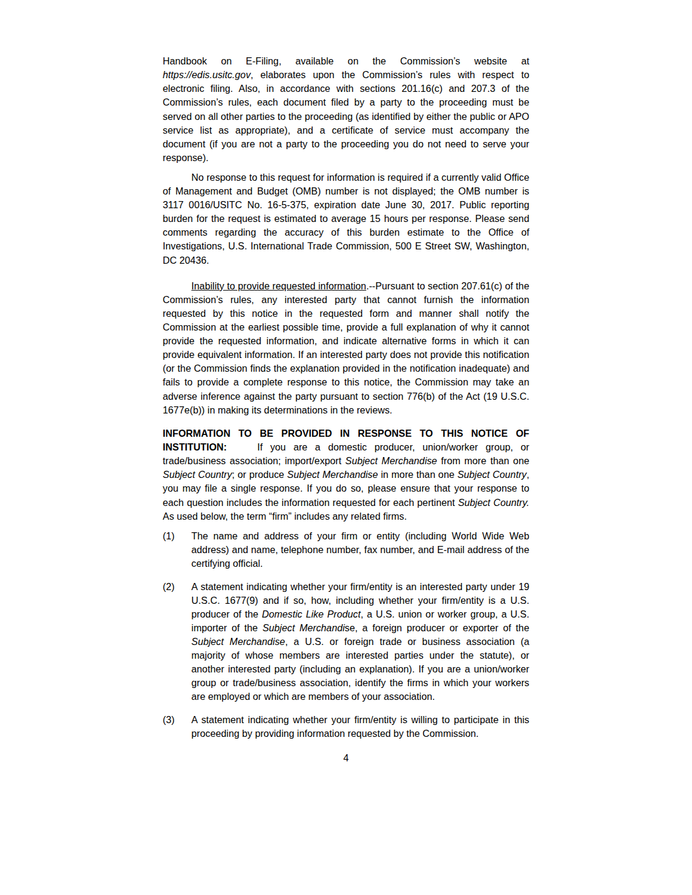Handbook on E-Filing, available on the Commission’s website at https://edis.usitc.gov, elaborates upon the Commission’s rules with respect to electronic filing. Also, in accordance with sections 201.16(c) and 207.3 of the Commission’s rules, each document filed by a party to the proceeding must be served on all other parties to the proceeding (as identified by either the public or APO service list as appropriate), and a certificate of service must accompany the document (if you are not a party to the proceeding you do not need to serve your response).
No response to this request for information is required if a currently valid Office of Management and Budget (OMB) number is not displayed; the OMB number is 3117 0016/USITC No. 16-5-375, expiration date June 30, 2017. Public reporting burden for the request is estimated to average 15 hours per response. Please send comments regarding the accuracy of this burden estimate to the Office of Investigations, U.S. International Trade Commission, 500 E Street SW, Washington, DC 20436.
Inability to provide requested information.--Pursuant to section 207.61(c) of the Commission’s rules, any interested party that cannot furnish the information requested by this notice in the requested form and manner shall notify the Commission at the earliest possible time, provide a full explanation of why it cannot provide the requested information, and indicate alternative forms in which it can provide equivalent information. If an interested party does not provide this notification (or the Commission finds the explanation provided in the notification inadequate) and fails to provide a complete response to this notice, the Commission may take an adverse inference against the party pursuant to section 776(b) of the Act (19 U.S.C. 1677e(b)) in making its determinations in the reviews.
INFORMATION TO BE PROVIDED IN RESPONSE TO THIS NOTICE OF INSTITUTION: If you are a domestic producer, union/worker group, or trade/business association; import/export Subject Merchandise from more than one Subject Country; or produce Subject Merchandise in more than one Subject Country, you may file a single response. If you do so, please ensure that your response to each question includes the information requested for each pertinent Subject Country. As used below, the term “firm” includes any related firms.
(1) The name and address of your firm or entity (including World Wide Web address) and name, telephone number, fax number, and E-mail address of the certifying official.
(2) A statement indicating whether your firm/entity is an interested party under 19 U.S.C. 1677(9) and if so, how, including whether your firm/entity is a U.S. producer of the Domestic Like Product, a U.S. union or worker group, a U.S. importer of the Subject Merchandise, a foreign producer or exporter of the Subject Merchandise, a U.S. or foreign trade or business association (a majority of whose members are interested parties under the statute), or another interested party (including an explanation). If you are a union/worker group or trade/business association, identify the firms in which your workers are employed or which are members of your association.
(3) A statement indicating whether your firm/entity is willing to participate in this proceeding by providing information requested by the Commission.
4